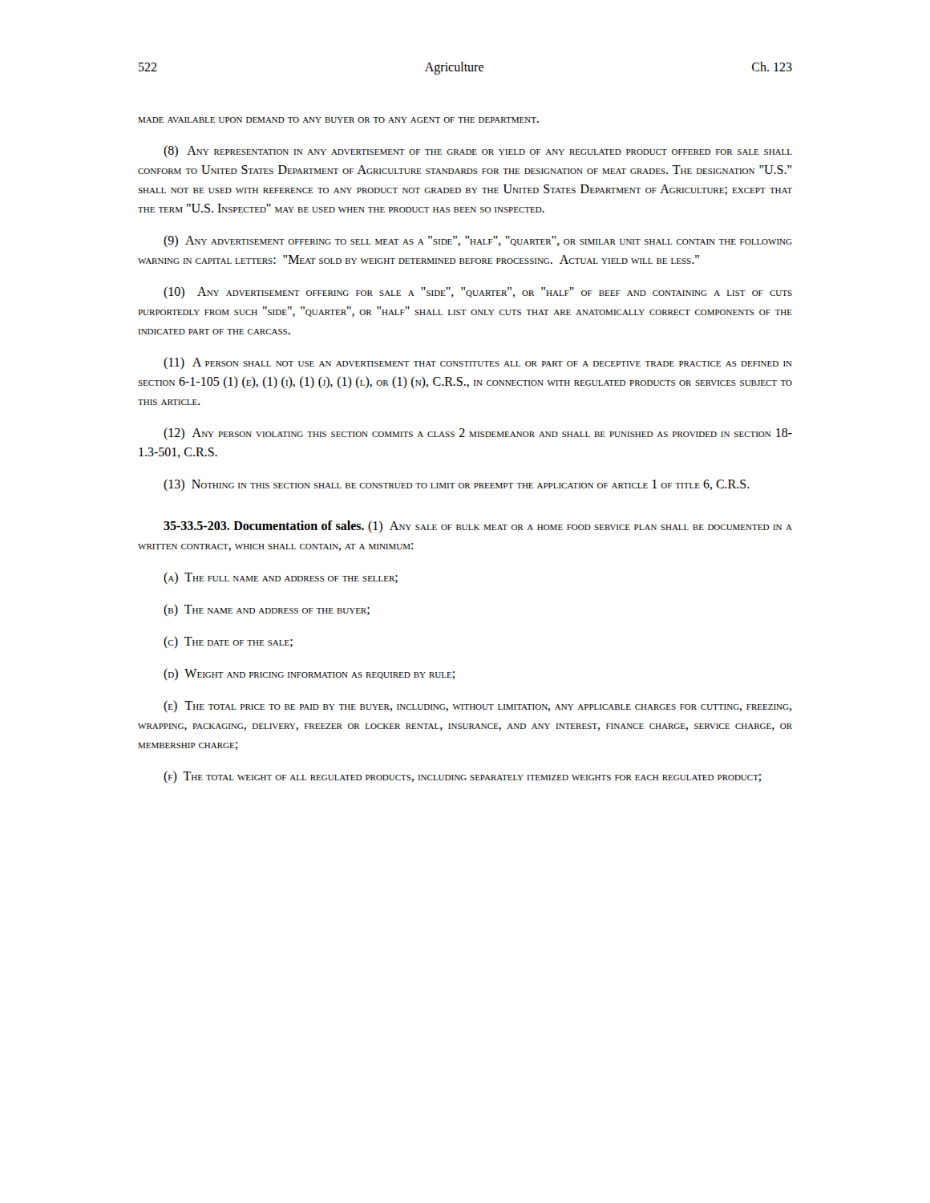522 Agriculture Ch. 123
made available upon demand to any buyer or to any agent of the department.
(8) Any representation in any advertisement of the grade or yield of any regulated product offered for sale shall conform to United States Department of Agriculture standards for the designation of meat grades. The designation "U.S." shall not be used with reference to any product not graded by the United States Department of Agriculture; except that the term "U.S. Inspected" may be used when the product has been so inspected.
(9) Any advertisement offering to sell meat as a "side", "half", "quarter", or similar unit shall contain the following warning in capital letters: "Meat sold by weight determined before processing. Actual yield will be less."
(10) Any advertisement offering for sale a "side", "quarter", or "half" of beef and containing a list of cuts purportedly from such "side", "quarter", or "half" shall list only cuts that are anatomically correct components of the indicated part of the carcass.
(11) A person shall not use an advertisement that constitutes all or part of a deceptive trade practice as defined in section 6-1-105 (1) (e), (1) (i), (1) (j), (1) (l), or (1) (n), C.R.S., in connection with regulated products or services subject to this article.
(12) Any person violating this section commits a class 2 misdemeanor and shall be punished as provided in section 18-1.3-501, C.R.S.
(13) Nothing in this section shall be construed to limit or preempt the application of article 1 of title 6, C.R.S.
35-33.5-203. Documentation of sales. (1) Any sale of bulk meat or a home food service plan shall be documented in a written contract, which shall contain, at a minimum:
(a) The full name and address of the seller;
(b) The name and address of the buyer;
(c) The date of the sale;
(d) Weight and pricing information as required by rule;
(e) The total price to be paid by the buyer, including, without limitation, any applicable charges for cutting, freezing, wrapping, packaging, delivery, freezer or locker rental, insurance, and any interest, finance charge, service charge, or membership charge;
(f) The total weight of all regulated products, including separately itemized weights for each regulated product;